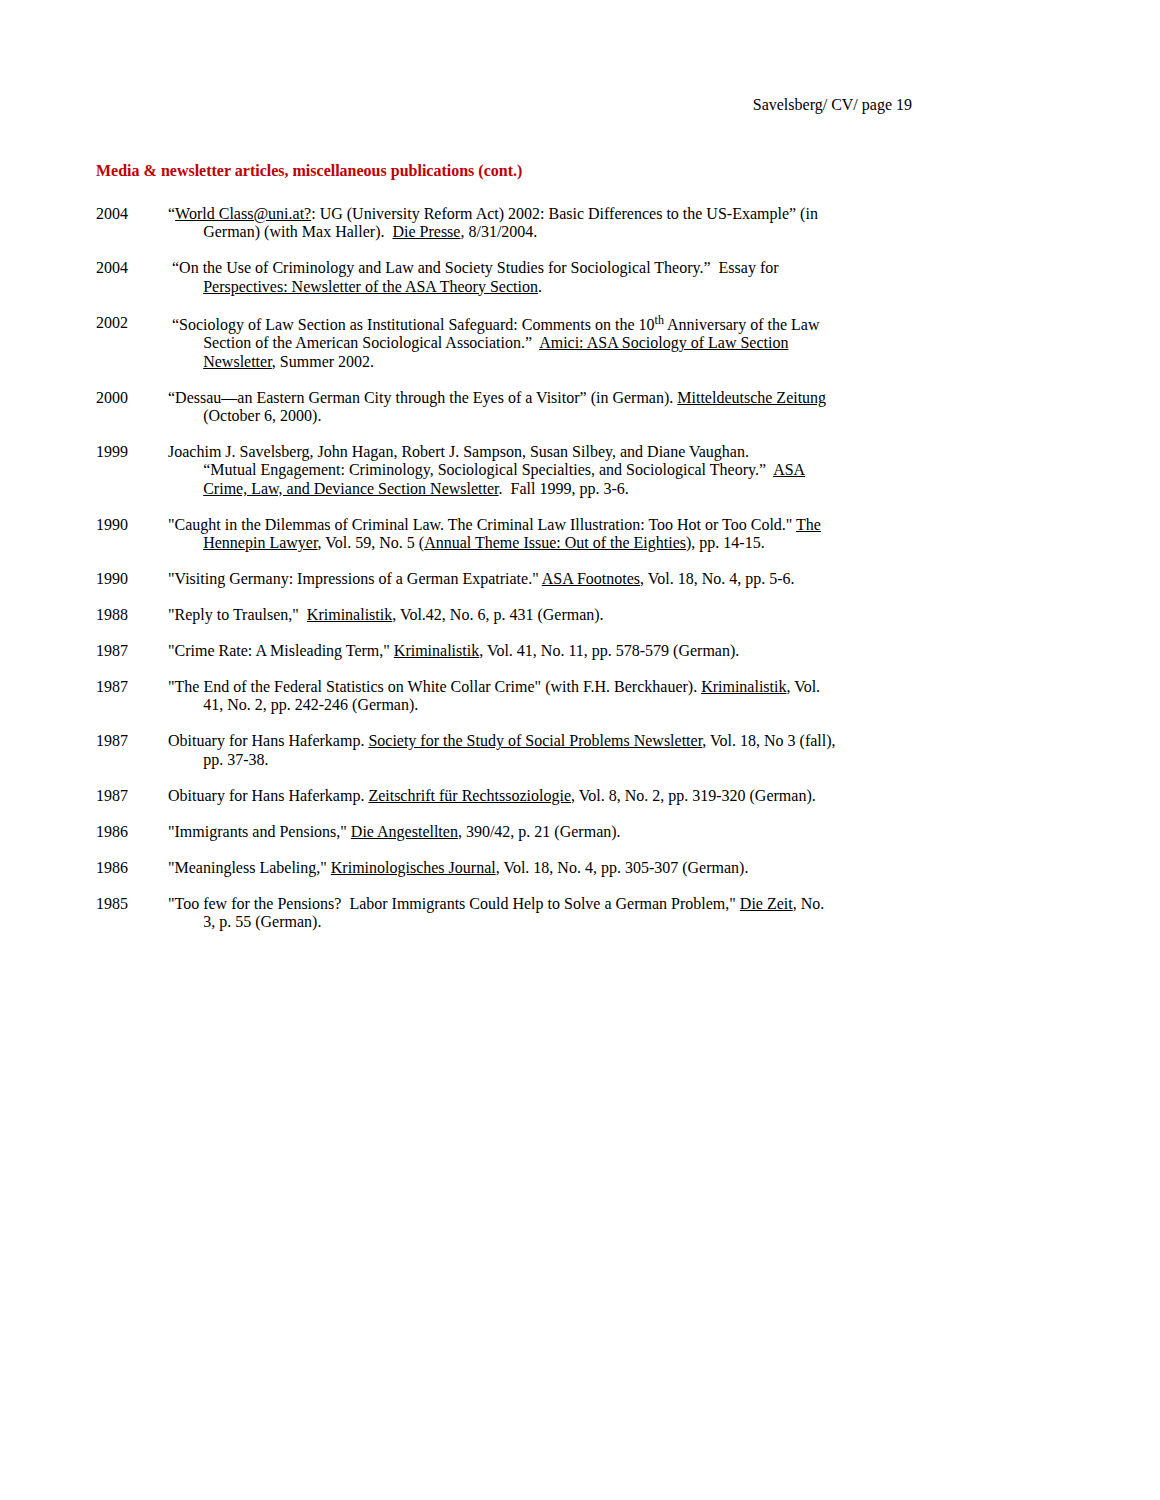Savelsberg/ CV/ page 19
Media & newsletter articles, miscellaneous publications (cont.)
| 2004 | “ World Class@uni.at? : UG (University Reform Act) 2002: Basic Differences to the US-Example” (in German) (with Max Haller). Die Presse , 8/31/2004. |
| 2004 | “On the Use of Criminology and Law and Society Studies for Sociological Theory.” Essay for Perspectives: Newsletter of the ASA Theory Section . |
| 2002 | “Sociology of Law Section as Institutional Safeguard: Comments on the 10 th Anniversary of the Law Section of the American Sociological Association.” Amici: ASA Sociology of Law Section Newsletter , Summer 2002. |
| 2000 | “Dessau—an Eastern German City through the Eyes of a Visitor” (in German). Mitteldeutsche Zeitung (October 6, 2000). |
| 1999 | Joachim J. Savelsberg, John Hagan, Robert J. Sampson, Susan Silbey, and Diane Vaughan. “Mutual Engagement: Criminology, Sociological Specialties, and Sociological Theory.” ASA Crime, Law, and Deviance Section Newsletter . Fall 1999, pp. 3-6. |
| 1990 | "Caught in the Dilemmas of Criminal Law. The Criminal Law Illustration: Too Hot or Too Cold." The Hennepin Lawyer , Vol. 59, No. 5 ( Annual Theme Issue: Out of the Eighties ), pp. 14-15. |
| 1990 | "Visiting Germany: Impressions of a German Expatriate." ASA Footnotes , Vol. 18, No. 4, pp. 5-6. |
| 1988 | "Reply to Traulsen," Kriminalistik , Vol.42, No. 6, p. 431 (German). |
| 1987 | "Crime Rate: A Misleading Term," Kriminalistik , Vol. 41, No. 11, pp. 578-579 (German). |
| 1987 | "The End of the Federal Statistics on White Collar Crime" (with F.H. Berckhauer). Kriminalistik , Vol. 41, No. 2, pp. 242-246 (German). |
| 1987 | Obituary for Hans Haferkamp. Society for the Study of Social Problems Newsletter , Vol. 18, No 3 (fall), pp. 37-38. |
| 1987 | Obituary for Hans Haferkamp. Zeitschrift für Rechtssoziologie , Vol. 8, No. 2, pp. 319-320 (German). |
| 1986 | "Immigrants and Pensions," Die Angestellten , 390/42, p. 21 (German). |
| 1986 | "Meaningless Labeling," Kriminologisches Journal , Vol. 18, No. 4, pp. 305-307 (German). |
| 1985 | "Too few for the Pensions? Labor Immigrants Could Help to Solve a German Problem," Die Zeit , No. 3, p. 55 (German). |